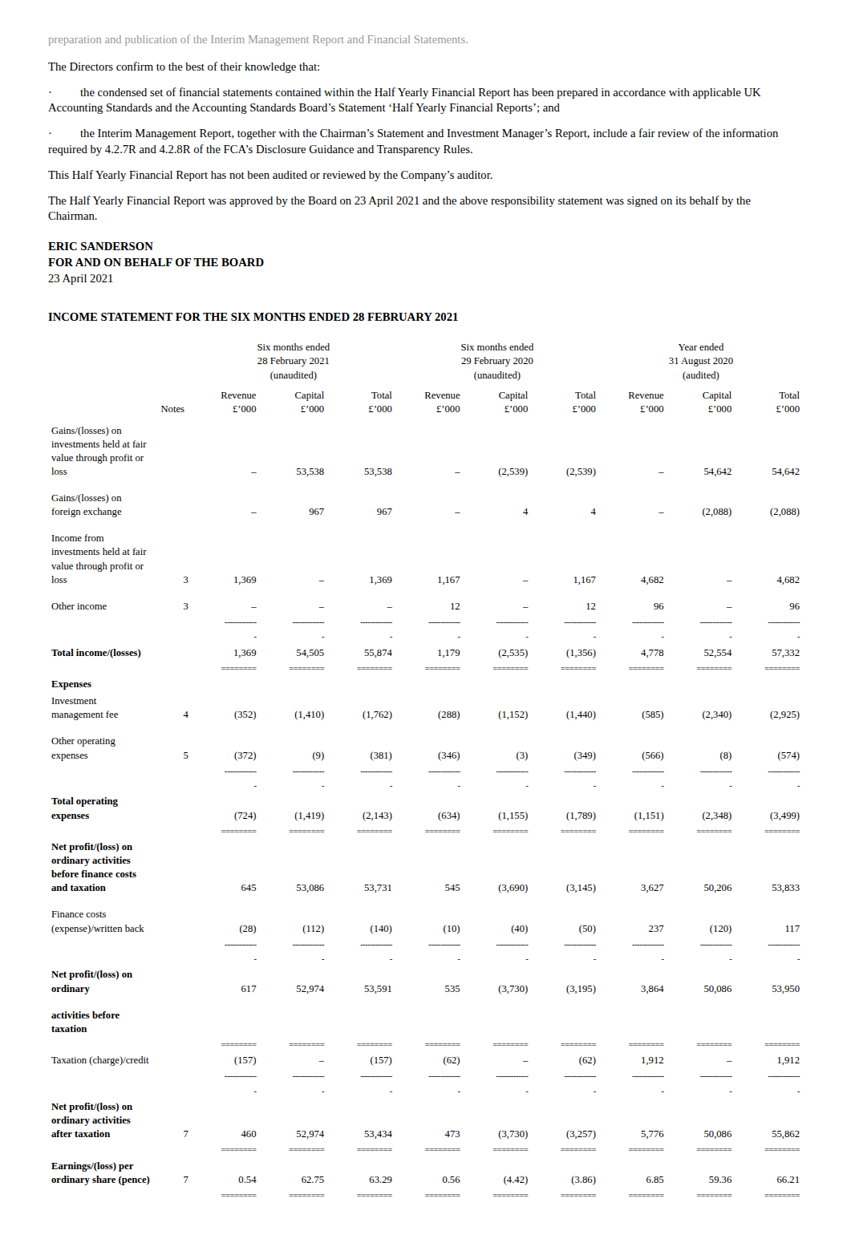preparation and publication of the Interim Management Report and Financial Statements.
The Directors confirm to the best of their knowledge that:
·the condensed set of financial statements contained within the Half Yearly Financial Report has been prepared in accordance with applicable UK Accounting Standards and the Accounting Standards Board’s Statement ‘Half Yearly Financial Reports’; and
·the Interim Management Report, together with the Chairman’s Statement and Investment Manager’s Report, include a fair review of the information required by 4.2.7R and 4.2.8R of the FCA’s Disclosure Guidance and Transparency Rules.
This Half Yearly Financial Report has not been audited or reviewed by the Company’s auditor.
The Half Yearly Financial Report was approved by the Board on 23 April 2021 and the above responsibility statement was signed on its behalf by the Chairman.
ERIC SANDERSON
FOR AND ON BEHALF OF THE BOARD
23 April 2021
INCOME STATEMENT FOR THE SIX MONTHS ENDED 28 FEBRUARY 2021
| | | Six months ended 28 February 2021 (unaudited) | Six months ended 29 February 2020 (unaudited) | Year ended 31 August 2020 (audited) |
| --- | --- | --- | --- | --- |
| | Notes | Revenue £’000 | Capital £’000 | Total £’000 | Revenue £’000 | Capital £’000 | Total £’000 | Revenue £’000 | Capital £’000 | Total £’000 |
| Gains/(losses) on investments held at fair value through profit or loss | | – | 53,538 | 53,538 | – | (2,539) | (2,539) | – | 54,642 | 54,642 |
| Gains/(losses) on foreign exchange | | – | 967 | 967 | – | 4 | 4 | – | (2,088) | (2,088) |
| Income from investments held at fair value through profit or loss | 3 | 1,369 | – | 1,369 | 1,167 | – | 1,167 | 4,682 | – | 4,682 |
| Other income | 3 | – | – | – | 12 | – | 12 | 96 | – | 96 |
| | | ------------- | ------------- | ------------- | ------------- | ------------- | ------------- | ------------- | ------------- | ------------- |
| | | - | - | - | - | - | - | - | - | - |
| Total income/(losses) | | 1,369 | 54,505 | 55,874 | 1,179 | (2,535) | (1,356) | 4,778 | 52,554 | 57,332 |
| | | ======== | ======== | ======== | ======== | ======== | ======== | ======== | ======== | ======== |
| Expenses | |
| Investment management fee | 4 | (352) | (1,410) | (1,762) | (288) | (1,152) | (1,440) | (585) | (2,340) | (2,925) |
| Other operating expenses | 5 | (372) | (9) | (381) | (346) | (3) | (349) | (566) | (8) | (574) |
| | | ------------- | ------------- | ------------- | ------------- | ------------- | ------------- | ------------- | ------------- | ------------- |
| | | - | - | - | - | - | - | - | - | - |
| Total operating expenses | | (724) | (1,419) | (2,143) | (634) | (1,155) | (1,789) | (1,151) | (2,348) | (3,499) |
| | | ======== | ======== | ======== | ======== | ======== | ======== | ======== | ======== | ======== |
| Net profit/(loss) on ordinary activities before finance costs and taxation | | 645 | 53,086 | 53,731 | 545 | (3,690) | (3,145) | 3,627 | 50,206 | 53,833 |
| Finance costs (expense)/written back | | (28) | (112) | (140) | (10) | (40) | (50) | 237 | (120) | 117 |
| | | ------------- | ------------- | ------------- | ------------- | ------------- | ------------- | ------------- | ------------- | ------------- |
| | | - | - | - | - | - | - | - | - | - |
| Net profit/(loss) on ordinary | | 617 | 52,974 | 53,591 | 535 | (3,730) | (3,195) | 3,864 | 50,086 | 53,950 |
| activities before taxation | |
| | | ======== | ======== | ======== | ======== | ======== | ======== | ======== | ======== | ======== |
| Taxation (charge)/credit | | (157) | – | (157) | (62) | – | (62) | 1,912 | – | 1,912 |
| | | ------------- | ------------- | ------------- | ------------- | ------------- | ------------- | ------------- | ------------- | ------------- |
| | | - | - | - | - | - | - | - | - | - |
| Net profit/(loss) on ordinary activities after taxation | 7 | 460 | 52,974 | 53,434 | 473 | (3,730) | (3,257) | 5,776 | 50,086 | 55,862 |
| | | ======== | ======== | ======== | ======== | ======== | ======== | ======== | ======== | ======== |
| Earnings/(loss) per ordinary share (pence) | 7 | 0.54 | 62.75 | 63.29 | 0.56 | (4.42) | (3.86) | 6.85 | 59.36 | 66.21 |
| | | ======== | ======== | ======== | ======== | ======== | ======== | ======== | ======== | ======== |